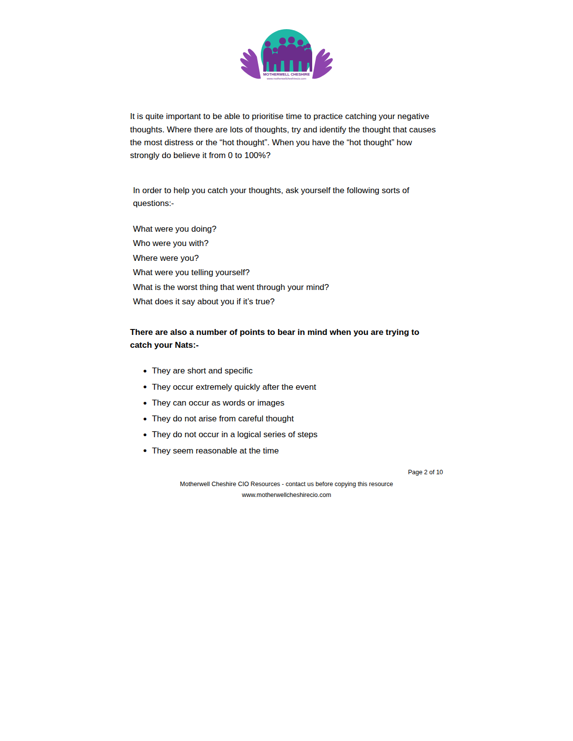MOTHERWELL CHESHIRE www.motherwellcheshirecio.com
It is quite important to be able to prioritise time to practice catching your negative thoughts. Where there are lots of thoughts, try and identify the thought that causes the most distress or the “hot thought”. When you have the “hot thought” how strongly do believe it from 0 to 100%?
In order to help you catch your thoughts, ask yourself the following sorts of questions:-
What were you doing?
Who were you with?
Where were you?
What were you telling yourself?
What is the worst thing that went through your mind?
What does it say about you if it’s true?
There are also a number of points to bear in mind when you are trying to catch your Nats:-
They are short and specific
They occur extremely quickly after the event
They can occur as words or images
They do not arise from careful thought
They do not occur in a logical series of steps
They seem reasonable at the time
Page 2 of 10
Motherwell Cheshire CIO Resources - contact us before copying this resource
www.motherwellcheshirecio.com